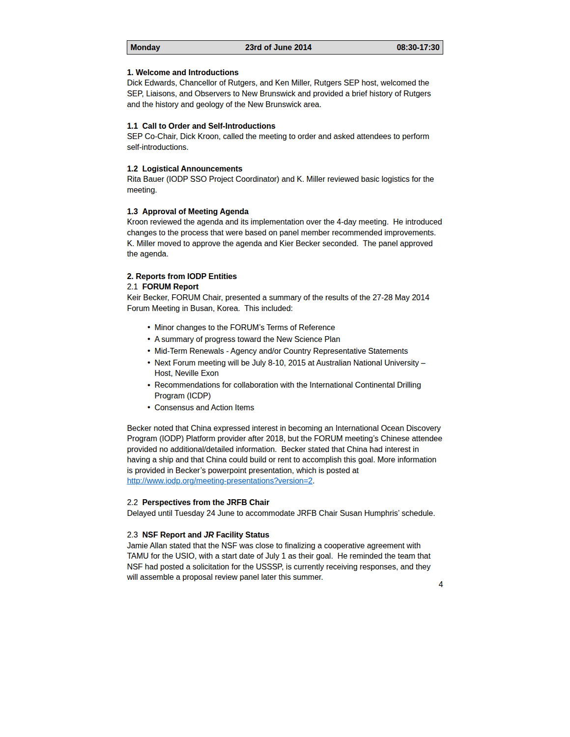Monday 23rd of June 2014 08:30-17:30
1. Welcome and Introductions
Dick Edwards, Chancellor of Rutgers, and Ken Miller, Rutgers SEP host, welcomed the SEP, Liaisons, and Observers to New Brunswick and provided a brief history of Rutgers and the history and geology of the New Brunswick area.
1.1 Call to Order and Self-Introductions
SEP Co-Chair, Dick Kroon, called the meeting to order and asked attendees to perform self-introductions.
1.2 Logistical Announcements
Rita Bauer (IODP SSO Project Coordinator) and K. Miller reviewed basic logistics for the meeting.
1.3 Approval of Meeting Agenda
Kroon reviewed the agenda and its implementation over the 4-day meeting. He introduced changes to the process that were based on panel member recommended improvements. K. Miller moved to approve the agenda and Kier Becker seconded. The panel approved the agenda.
2. Reports from IODP Entities
2.1 FORUM Report
Keir Becker, FORUM Chair, presented a summary of the results of the 27-28 May 2014 Forum Meeting in Busan, Korea. This included:
Minor changes to the FORUM’s Terms of Reference
A summary of progress toward the New Science Plan
Mid-Term Renewals - Agency and/or Country Representative Statements
Next Forum meeting will be July 8-10, 2015 at Australian National University – Host, Neville Exon
Recommendations for collaboration with the International Continental Drilling Program (ICDP)
Consensus and Action Items
Becker noted that China expressed interest in becoming an International Ocean Discovery Program (IODP) Platform provider after 2018, but the FORUM meeting’s Chinese attendee provided no additional/detailed information. Becker stated that China had interest in having a ship and that China could build or rent to accomplish this goal. More information is provided in Becker’s powerpoint presentation, which is posted at http://www.iodp.org/meeting-presentations?version=2.
2.2 Perspectives from the JRFB Chair
Delayed until Tuesday 24 June to accommodate JRFB Chair Susan Humphris’ schedule.
2.3 NSF Report and JR Facility Status
Jamie Allan stated that the NSF was close to finalizing a cooperative agreement with TAMU for the USIO, with a start date of July 1 as their goal. He reminded the team that NSF had posted a solicitation for the USSSP, is currently receiving responses, and they will assemble a proposal review panel later this summer.
4